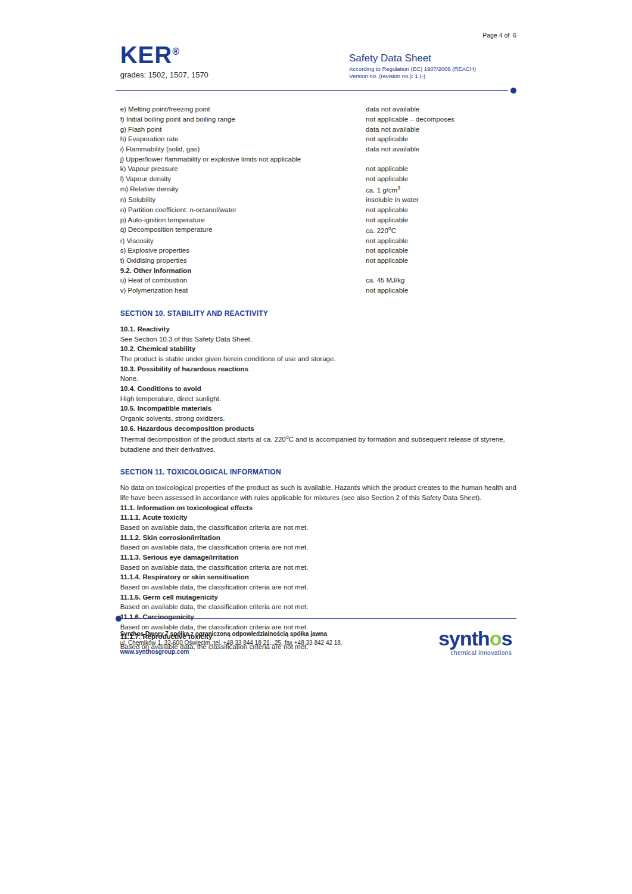Page 4 of 6
KER®
grades: 1502, 1507, 1570
Safety Data Sheet
According to Regulation (EC) 1907/2006 (REACH)
Version no. (revision no.): 1 (-)
e) Melting point/freezing point
data not available
f) Initial boiling point and boiling range
not applicable – decomposes
g) Flash point
data not available
h) Evaporation rate
not applicable
i) Flammability (solid, gas)
data not available
j) Upper/lower flammability or explosive limits not applicable
k) Vapour pressure
not applicable
l) Vapour density
not applicable
m) Relative density
ca. 1 g/cm3
n) Solubility
insoluble in water
o) Partition coefficient: n-octanol/water
not applicable
p) Auto-ignition temperature
not applicable
q) Decomposition temperature
ca. 220oC
r) Viscosity
not applicable
s) Explosive properties
not applicable
t) Oxidising properties
not applicable
9.2. Other information
u) Heat of combustion
ca. 45 MJ/kg
v) Polymerization heat
not applicable
SECTION 10. STABILITY AND REACTIVITY
10.1. Reactivity
See Section 10.3 of this Safety Data Sheet.
10.2. Chemical stability
The product is stable under given herein conditions of use and storage.
10.3. Possibility of hazardous reactions
None.
10.4. Conditions to avoid
High temperature, direct sunlight.
10.5. Incompatible materials
Organic solvents, strong oxidizers.
10.6. Hazardous decomposition products
Thermal decomposition of the product starts at ca. 220oC and is accompanied by formation and subsequent release of styrene, butadiene and their derivatives.
SECTION 11. TOXICOLOGICAL INFORMATION
No data on toxicological properties of the product as such is available. Hazards which the product creates to the human health and life have been assessed in accordance with rules applicable for mixtures (see also Section 2 of this Safety Data Sheet).
11.1. Information on toxicological effects
11.1.1. Acute toxicity
Based on available data, the classification criteria are not met.
11.1.2. Skin corrosion/irritation
Based on available data, the classification criteria are not met.
11.1.3. Serious eye damage/irritation
Based on available data, the classification criteria are not met.
11.1.4. Respiratory or skin sensitisation
Based on available data, the classification criteria are not met.
11.1.5. Germ cell mutagenicity
Based on available data, the classification criteria are not met.
11.1.6. Carcinogenicity
Based on available data, the classification criteria are not met.
11.1.7. Reproductive toxicity
Based on available data, the classification criteria are not met.
Synthos Dwory 7 spółka z ograniczoną odpowiedzialnością spółka jawna
ul. Chemików 1, 32-600 Oświęcim, tel. +48 33 844 18 21...25, fax +48 33 842 42 18.
www.synthosgroup.com
synthos
chemical innovations